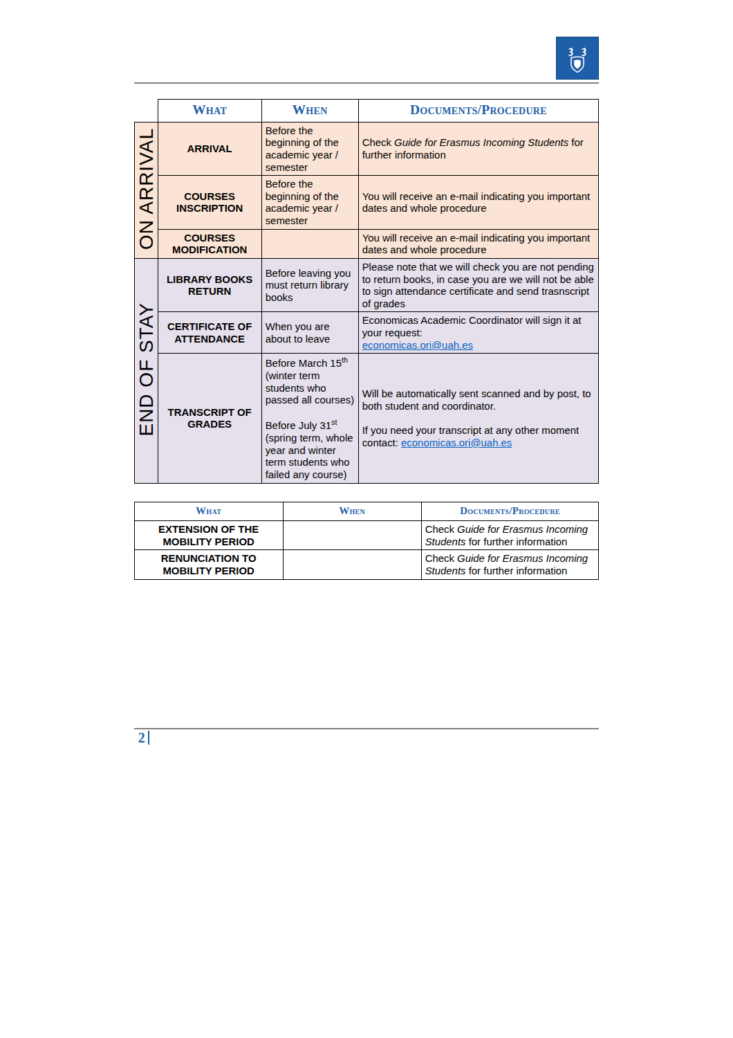| | What | When | Documents/Procedure |
| ON ARRIVAL | ARRIVAL | Before the beginning of the academic year / semester | Check Guide for Erasmus Incoming Students for further information |
| COURSES INSCRIPTION | Before the beginning of the academic year / semester | You will receive an e-mail indicating you important dates and whole procedure |
| COURSES MODIFICATION | | You will receive an e-mail indicating you important dates and whole procedure |
| END OF STAY | LIBRARY BOOKS RETURN | Before leaving you must return library books | Please note that we will check you are not pending to return books, in case you are we will not be able to sign attendance certificate and send trasnscript of grades |
| CERTIFICATE OF ATTENDANCE | When you are about to leave | Economicas Academic Coordinator will sign it at your request: economicas.ori@uah.es |
| TRANSCRIPT OF GRADES | Before March 15 th (winter term students who passed all courses) Before July 31 st (spring term, whole year and winter term students who failed any course) | Will be automatically sent scanned and by post, to both student and coordinator. If you need your transcript at any other moment contact: economicas.ori@uah.es |
| What | When | Documents/Procedure |
| EXTENSION OF THE MOBILITY PERIOD | | Check Guide for Erasmus Incoming Students for further information |
| RENUNCIATION TO MOBILITY PERIOD | | Check Guide for Erasmus Incoming Students for further information |
2